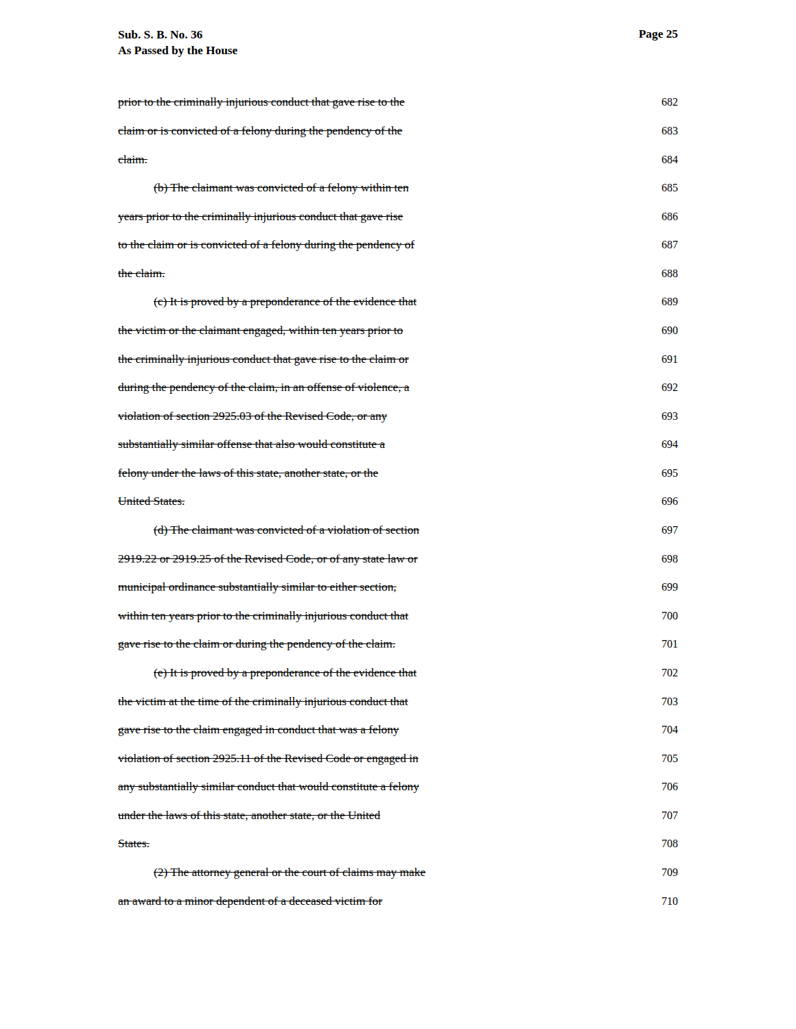Sub. S. B. No. 36
As Passed by the House
Page 25
prior to the criminally injurious conduct that gave rise to the 682
claim or is convicted of a felony during the pendency of the 683
claim. 684
(b) The claimant was convicted of a felony within ten 685
years prior to the criminally injurious conduct that gave rise 686
to the claim or is convicted of a felony during the pendency of 687
the claim. 688
(c) It is proved by a preponderance of the evidence that 689
the victim or the claimant engaged, within ten years prior to 690
the criminally injurious conduct that gave rise to the claim or 691
during the pendency of the claim, in an offense of violence, a 692
violation of section 2925.03 of the Revised Code, or any 693
substantially similar offense that also would constitute a 694
felony under the laws of this state, another state, or the 695
United States. 696
(d) The claimant was convicted of a violation of section 697
2919.22 or 2919.25 of the Revised Code, or of any state law or 698
municipal ordinance substantially similar to either section, 699
within ten years prior to the criminally injurious conduct that 700
gave rise to the claim or during the pendency of the claim. 701
(e) It is proved by a preponderance of the evidence that 702
the victim at the time of the criminally injurious conduct that 703
gave rise to the claim engaged in conduct that was a felony 704
violation of section 2925.11 of the Revised Code or engaged in 705
any substantially similar conduct that would constitute a felony 706
under the laws of this state, another state, or the United 707
States. 708
(2) The attorney general or the court of claims may make 709
an award to a minor dependent of a deceased victim for 710